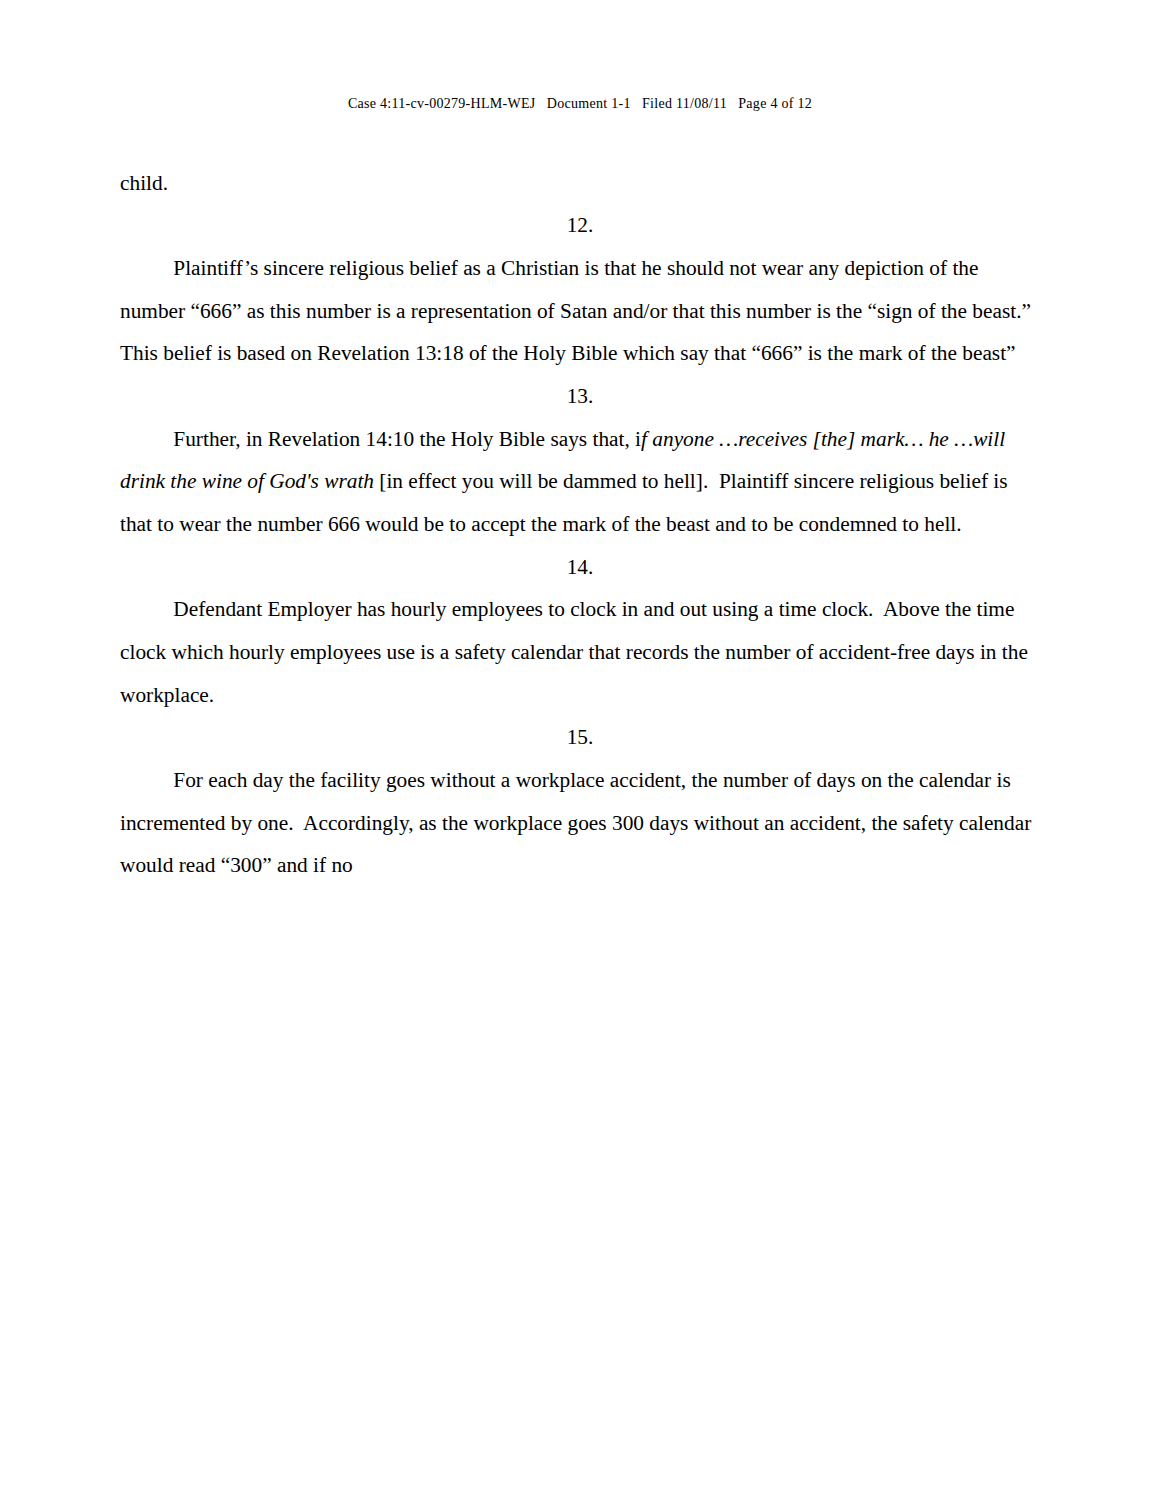Case 4:11-cv-00279-HLM-WEJ Document 1-1 Filed 11/08/11 Page 4 of 12
child.
12.
Plaintiff’s sincere religious belief as a Christian is that he should not wear any depiction of the number “666” as this number is a representation of Satan and/or that this number is the “sign of the beast.” This belief is based on Revelation 13:18 of the Holy Bible which say that “666” is the mark of the beast”
13.
Further, in Revelation 14:10 the Holy Bible says that, if anyone …receives [the] mark… he …will drink the wine of God's wrath [in effect you will be dammed to hell]. Plaintiff sincere religious belief is that to wear the number 666 would be to accept the mark of the beast and to be condemned to hell.
14.
Defendant Employer has hourly employees to clock in and out using a time clock. Above the time clock which hourly employees use is a safety calendar that records the number of accident-free days in the workplace.
15.
For each day the facility goes without a workplace accident, the number of days on the calendar is incremented by one. Accordingly, as the workplace goes 300 days without an accident, the safety calendar would read “300” and if no